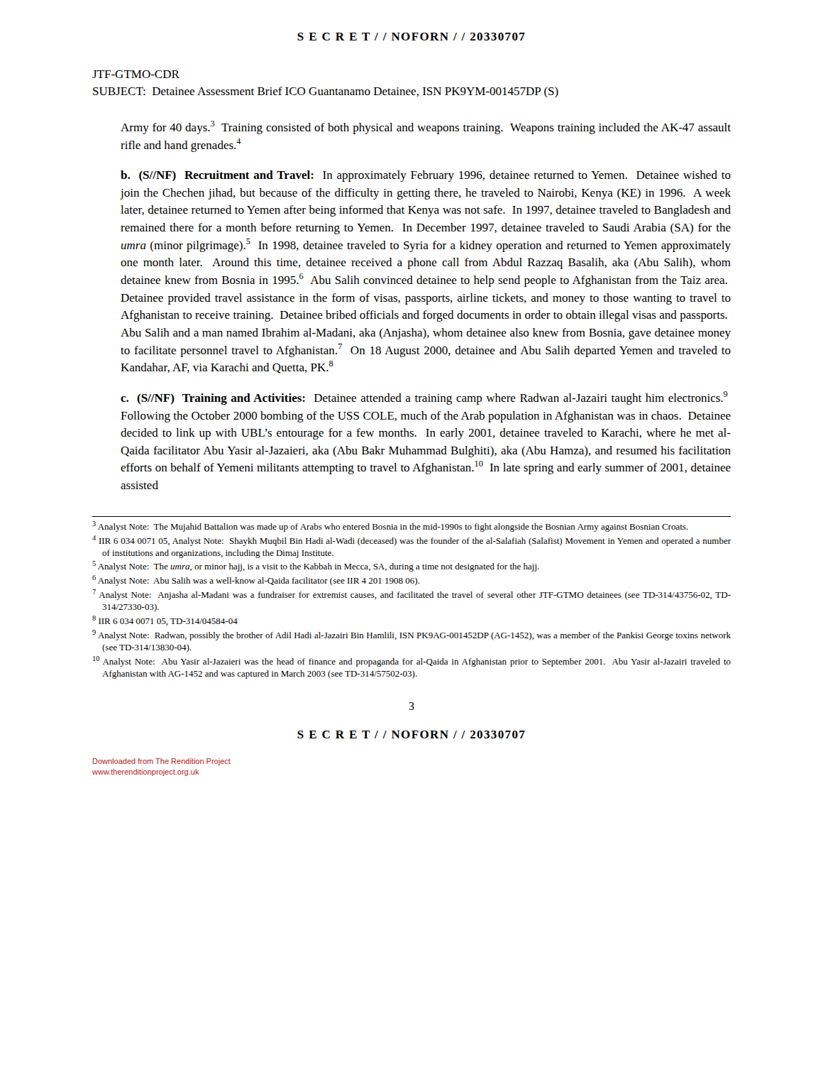S E C R E T / / NOFORN / / 20330707
JTF-GTMO-CDR
SUBJECT: Detainee Assessment Brief ICO Guantanamo Detainee, ISN PK9YM-001457DP (S)
Army for 40 days.3 Training consisted of both physical and weapons training. Weapons training included the AK-47 assault rifle and hand grenades.4
b. (S//NF) Recruitment and Travel: In approximately February 1996, detainee returned to Yemen. Detainee wished to join the Chechen jihad, but because of the difficulty in getting there, he traveled to Nairobi, Kenya (KE) in 1996. A week later, detainee returned to Yemen after being informed that Kenya was not safe. In 1997, detainee traveled to Bangladesh and remained there for a month before returning to Yemen. In December 1997, detainee traveled to Saudi Arabia (SA) for the umra (minor pilgrimage).5 In 1998, detainee traveled to Syria for a kidney operation and returned to Yemen approximately one month later. Around this time, detainee received a phone call from Abdul Razzaq Basalih, aka (Abu Salih), whom detainee knew from Bosnia in 1995.6 Abu Salih convinced detainee to help send people to Afghanistan from the Taiz area. Detainee provided travel assistance in the form of visas, passports, airline tickets, and money to those wanting to travel to Afghanistan to receive training. Detainee bribed officials and forged documents in order to obtain illegal visas and passports. Abu Salih and a man named Ibrahim al-Madani, aka (Anjasha), whom detainee also knew from Bosnia, gave detainee money to facilitate personnel travel to Afghanistan.7 On 18 August 2000, detainee and Abu Salih departed Yemen and traveled to Kandahar, AF, via Karachi and Quetta, PK.8
c. (S//NF) Training and Activities: Detainee attended a training camp where Radwan al-Jazairi taught him electronics.9 Following the October 2000 bombing of the USS COLE, much of the Arab population in Afghanistan was in chaos. Detainee decided to link up with UBL’s entourage for a few months. In early 2001, detainee traveled to Karachi, where he met al-Qaida facilitator Abu Yasir al-Jazaieri, aka (Abu Bakr Muhammad Bulghiti), aka (Abu Hamza), and resumed his facilitation efforts on behalf of Yemeni militants attempting to travel to Afghanistan.10 In late spring and early summer of 2001, detainee assisted
3 Analyst Note: The Mujahid Battalion was made up of Arabs who entered Bosnia in the mid-1990s to fight alongside the Bosnian Army against Bosnian Croats.
4 IIR 6 034 0071 05, Analyst Note: Shaykh Muqbil Bin Hadi al-Wadi (deceased) was the founder of the al-Salafiah (Salafist) Movement in Yemen and operated a number of institutions and organizations, including the Dimaj Institute.
5 Analyst Note: The umra, or minor hajj, is a visit to the Kabbah in Mecca, SA, during a time not designated for the hajj.
6 Analyst Note: Abu Salih was a well-know al-Qaida facilitator (see IIR 4 201 1908 06).
7 Analyst Note: Anjasha al-Madani was a fundraiser for extremist causes, and facilitated the travel of several other JTF-GTMO detainees (see TD-314/43756-02, TD-314/27330-03).
8 IIR 6 034 0071 05, TD-314/04584-04
9 Analyst Note: Radwan, possibly the brother of Adil Hadi al-Jazairi Bin Hamlili, ISN PK9AG-001452DP (AG-1452), was a member of the Pankisi George toxins network (see TD-314/13830-04).
10 Analyst Note: Abu Yasir al-Jazaieri was the head of finance and propaganda for al-Qaida in Afghanistan prior to September 2001. Abu Yasir al-Jazairi traveled to Afghanistan with AG-1452 and was captured in March 2003 (see TD-314/57502-03).
3
S E C R E T / / NOFORN / / 20330707
Downloaded from The Rendition Project
www.therenditionproject.org.uk